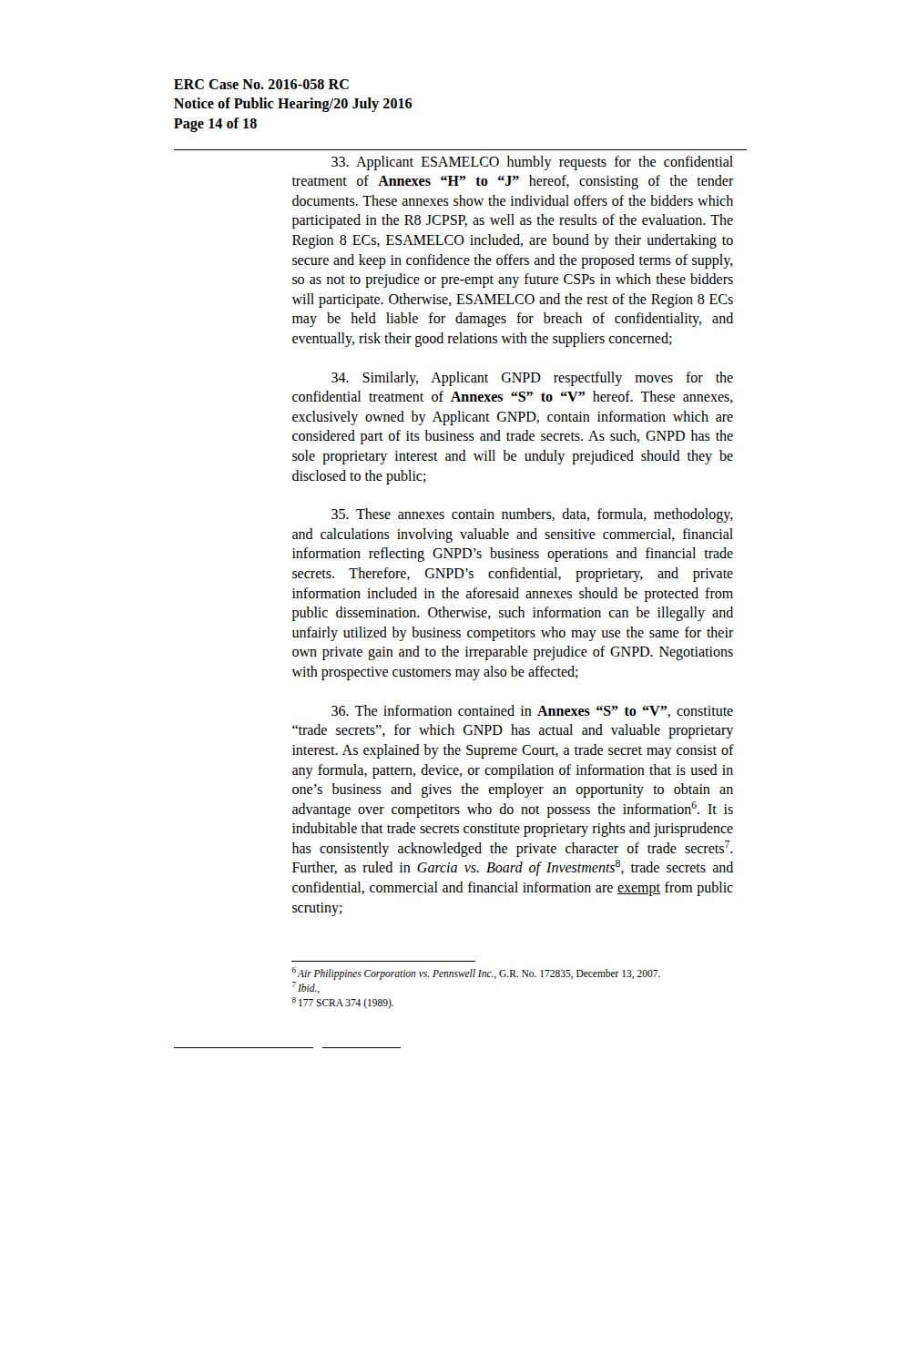ERC Case No. 2016-058 RC
Notice of Public Hearing/20 July 2016
Page 14 of 18
33. Applicant ESAMELCO humbly requests for the confidential treatment of Annexes “H” to “J” hereof, consisting of the tender documents. These annexes show the individual offers of the bidders which participated in the R8 JCPSP, as well as the results of the evaluation. The Region 8 ECs, ESAMELCO included, are bound by their undertaking to secure and keep in confidence the offers and the proposed terms of supply, so as not to prejudice or pre-empt any future CSPs in which these bidders will participate. Otherwise, ESAMELCO and the rest of the Region 8 ECs may be held liable for damages for breach of confidentiality, and eventually, risk their good relations with the suppliers concerned;
34. Similarly, Applicant GNPD respectfully moves for the confidential treatment of Annexes “S” to “V” hereof. These annexes, exclusively owned by Applicant GNPD, contain information which are considered part of its business and trade secrets. As such, GNPD has the sole proprietary interest and will be unduly prejudiced should they be disclosed to the public;
35. These annexes contain numbers, data, formula, methodology, and calculations involving valuable and sensitive commercial, financial information reflecting GNPD’s business operations and financial trade secrets. Therefore, GNPD’s confidential, proprietary, and private information included in the aforesaid annexes should be protected from public dissemination. Otherwise, such information can be illegally and unfairly utilized by business competitors who may use the same for their own private gain and to the irreparable prejudice of GNPD. Negotiations with prospective customers may also be affected;
36. The information contained in Annexes “S” to “V”, constitute “trade secrets”, for which GNPD has actual and valuable proprietary interest. As explained by the Supreme Court, a trade secret may consist of any formula, pattern, device, or compilation of information that is used in one’s business and gives the employer an opportunity to obtain an advantage over competitors who do not possess the information6. It is indubitable that trade secrets constitute proprietary rights and jurisprudence has consistently acknowledged the private character of trade secrets7. Further, as ruled in Garcia vs. Board of Investments8, trade secrets and confidential, commercial and financial information are exempt from public scrutiny;
6 Air Philippines Corporation vs. Pennswell Inc., G.R. No. 172835, December 13, 2007.
7 Ibid.,
8177 SCRA 374 (1989).